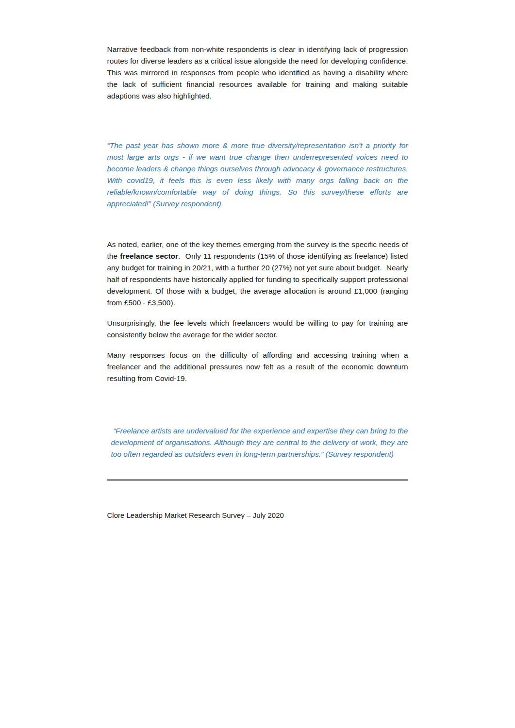Narrative feedback from non-white respondents is clear in identifying lack of progression routes for diverse leaders as a critical issue alongside the need for developing confidence. This was mirrored in responses from people who identified as having a disability where the lack of sufficient financial resources available for training and making suitable adaptions was also highlighted.
“The past year has shown more & more true diversity/representation isn't a priority for most large arts orgs - if we want true change then underrepresented voices need to become leaders & change things ourselves through advocacy & governance restructures. With covid19, it feels this is even less likely with many orgs falling back on the reliable/known/comfortable way of doing things. So this survey/these efforts are appreciated!” (Survey respondent)
As noted, earlier, one of the key themes emerging from the survey is the specific needs of the freelance sector. Only 11 respondents (15% of those identifying as freelance) listed any budget for training in 20/21, with a further 20 (27%) not yet sure about budget. Nearly half of respondents have historically applied for funding to specifically support professional development. Of those with a budget, the average allocation is around £1,000 (ranging from £500 - £3,500).
Unsurprisingly, the fee levels which freelancers would be willing to pay for training are consistently below the average for the wider sector.
Many responses focus on the difficulty of affording and accessing training when a freelancer and the additional pressures now felt as a result of the economic downturn resulting from Covid-19.
“Freelance artists are undervalued for the experience and expertise they can bring to the development of organisations. Although they are central to the delivery of work, they are too often regarded as outsiders even in long-term partnerships.” (Survey respondent)
Clore Leadership Market Research Survey – July 2020